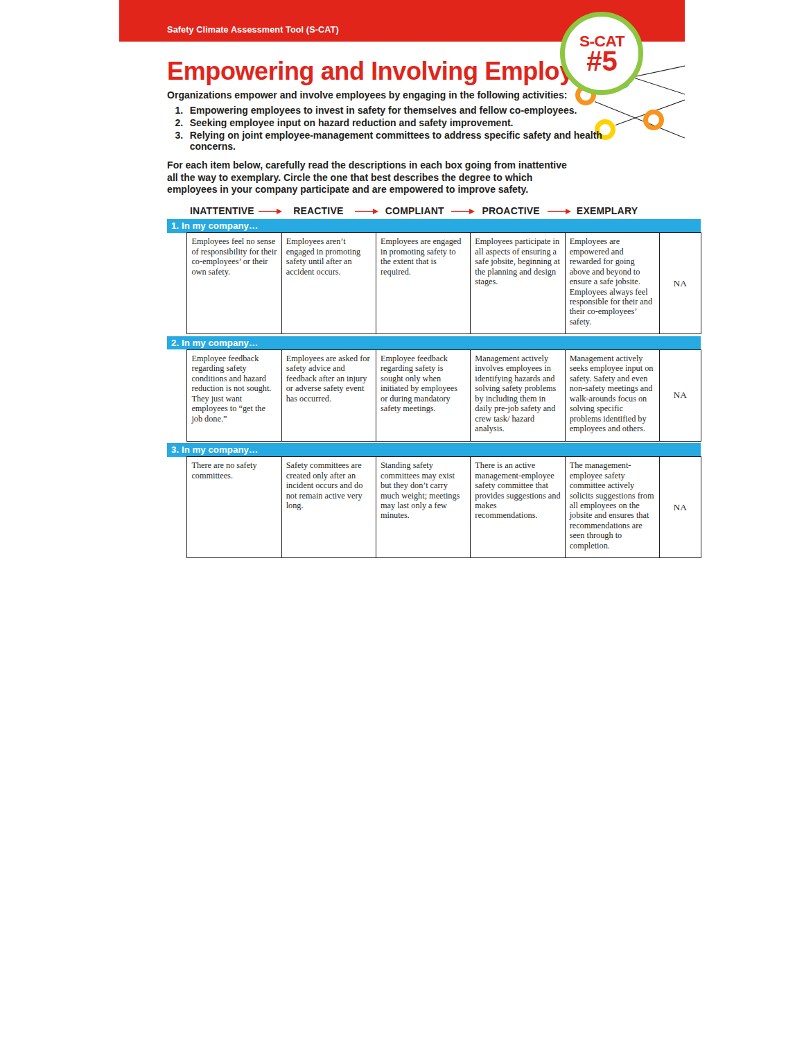Safety Climate Assessment Tool (S-CAT)
S-CAT
#5
Empowering and Involving Employees
Organizations empower and involve employees by engaging in the following activities:
Empowering employees to invest in safety for themselves and fellow co-employees.
Seeking employee input on hazard reduction and safety improvement.
Relying on joint employee-management committees to address specific safety and health concerns.
For each item below, carefully read the descriptions in each box going from inattentive all the way to exemplary. Circle the one that best describes the degree to which employees in your company participate and are empowered to improve safety.
INATTENTIVE
REACTIVE
COMPLIANT
PROACTIVE
EXEMPLARY
| 1. In my company… |
| | Employees feel no sense of responsibility for their co-employees’ or their own safety. | Employees aren’t engaged in promoting safety until after an accident occurs. | Employees are engaged in promoting safety to the extent that is required. | Employees participate in all aspects of ensuring a safe jobsite, beginning at the planning and design stages. | Employees are empowered and rewarded for going above and beyond to ensure a safe jobsite. Employees always feel responsible for their and their co-employees’ safety. | NA |
| 2. In my company… |
| | Employee feedback regarding safety conditions and hazard reduction is not sought. They just want employees to “get the job done.” | Employees are asked for safety advice and feedback after an injury or adverse safety event has occurred. | Employee feedback regarding safety is sought only when initiated by employees or during mandatory safety meetings. | Management actively involves employees in identifying hazards and solving safety problems by including them in daily pre-job safety and crew task/ hazard analysis. | Management actively seeks employee input on safety. Safety and even non-safety meetings and walk-arounds focus on solving specific problems identified by employees and others. | NA |
| 3. In my company… |
| | There are no safety committees. | Safety committees are created only after an incident occurs and do not remain active very long. | Standing safety committees may exist but they don’t carry much weight; meetings may last only a few minutes. | There is an active management-employee safety committee that provides suggestions and makes recommendations. | The management-employee safety committee actively solicits suggestions from all employees on the jobsite and ensures that recommendations are seen through to completion. | NA |